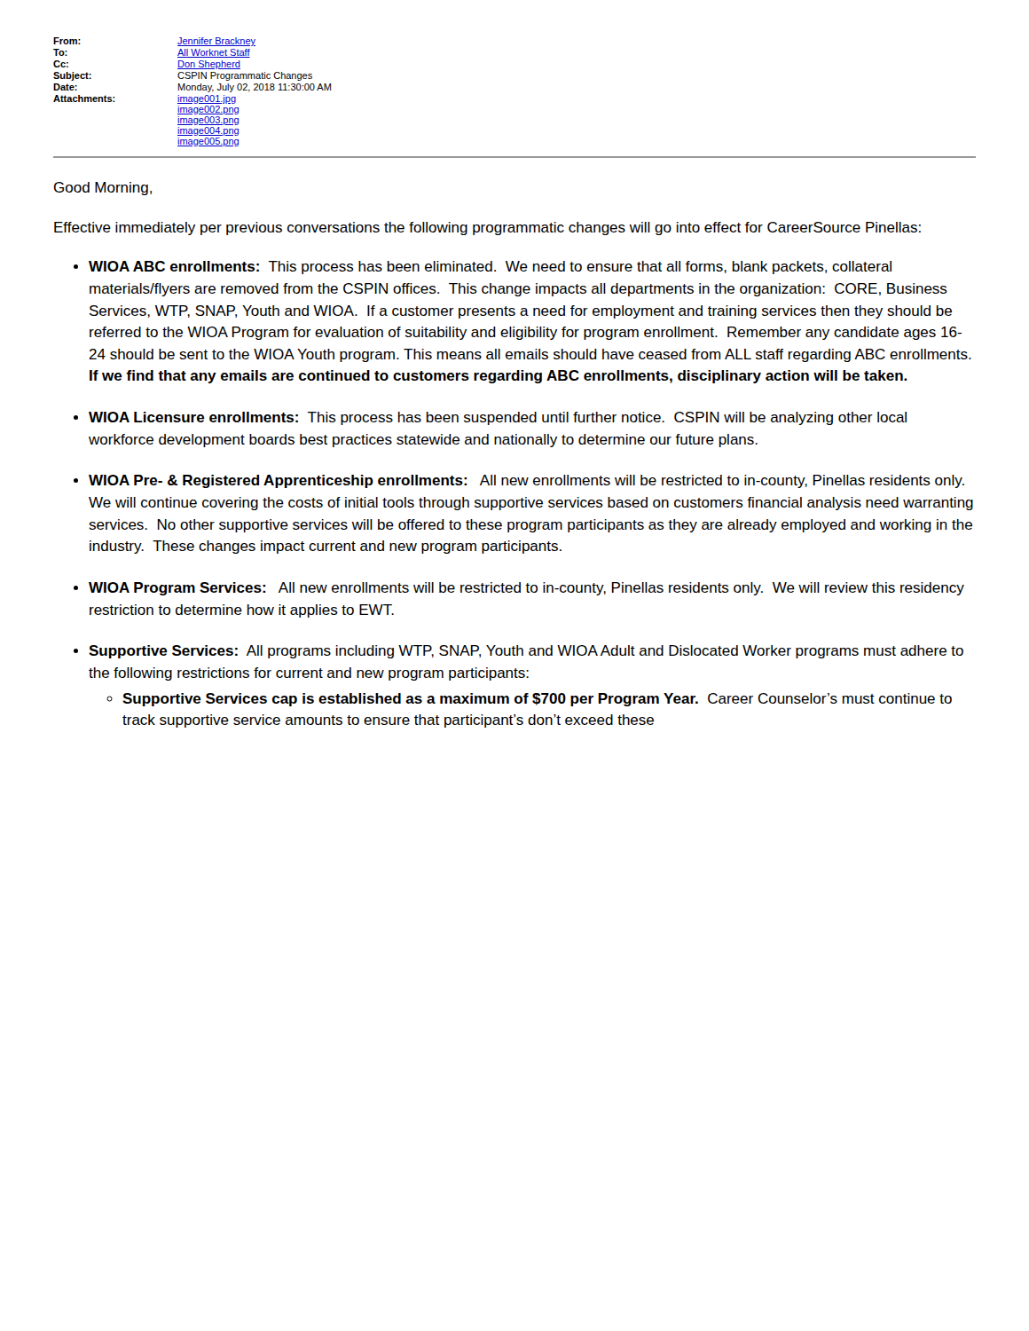| From: | Jennifer Brackney |
| To: | All Worknet Staff |
| Cc: | Don Shepherd |
| Subject: | CSPIN Programmatic Changes |
| Date: | Monday, July 02, 2018 11:30:00 AM |
| Attachments: | image001.jpg image002.png image003.png image004.png image005.png |
Good Morning,
Effective immediately per previous conversations the following programmatic changes will go into effect for CareerSource Pinellas:
WIOA ABC enrollments: This process has been eliminated. We need to ensure that all forms, blank packets, collateral materials/flyers are removed from the CSPIN offices. This change impacts all departments in the organization: CORE, Business Services, WTP, SNAP, Youth and WIOA. If a customer presents a need for employment and training services then they should be referred to the WIOA Program for evaluation of suitability and eligibility for program enrollment. Remember any candidate ages 16-24 should be sent to the WIOA Youth program. This means all emails should have ceased from ALL staff regarding ABC enrollments. If we find that any emails are continued to customers regarding ABC enrollments, disciplinary action will be taken.
WIOA Licensure enrollments: This process has been suspended until further notice. CSPIN will be analyzing other local workforce development boards best practices statewide and nationally to determine our future plans.
WIOA Pre- & Registered Apprenticeship enrollments: All new enrollments will be restricted to in-county, Pinellas residents only. We will continue covering the costs of initial tools through supportive services based on customers financial analysis need warranting services. No other supportive services will be offered to these program participants as they are already employed and working in the industry. These changes impact current and new program participants.
WIOA Program Services: All new enrollments will be restricted to in-county, Pinellas residents only. We will review this residency restriction to determine how it applies to EWT.
Supportive Services: All programs including WTP, SNAP, Youth and WIOA Adult and Dislocated Worker programs must adhere to the following restrictions for current and new program participants:
Supportive Services cap is established as a maximum of $700 per Program Year. Career Counselor’s must continue to track supportive service amounts to ensure that participant’s don’t exceed these